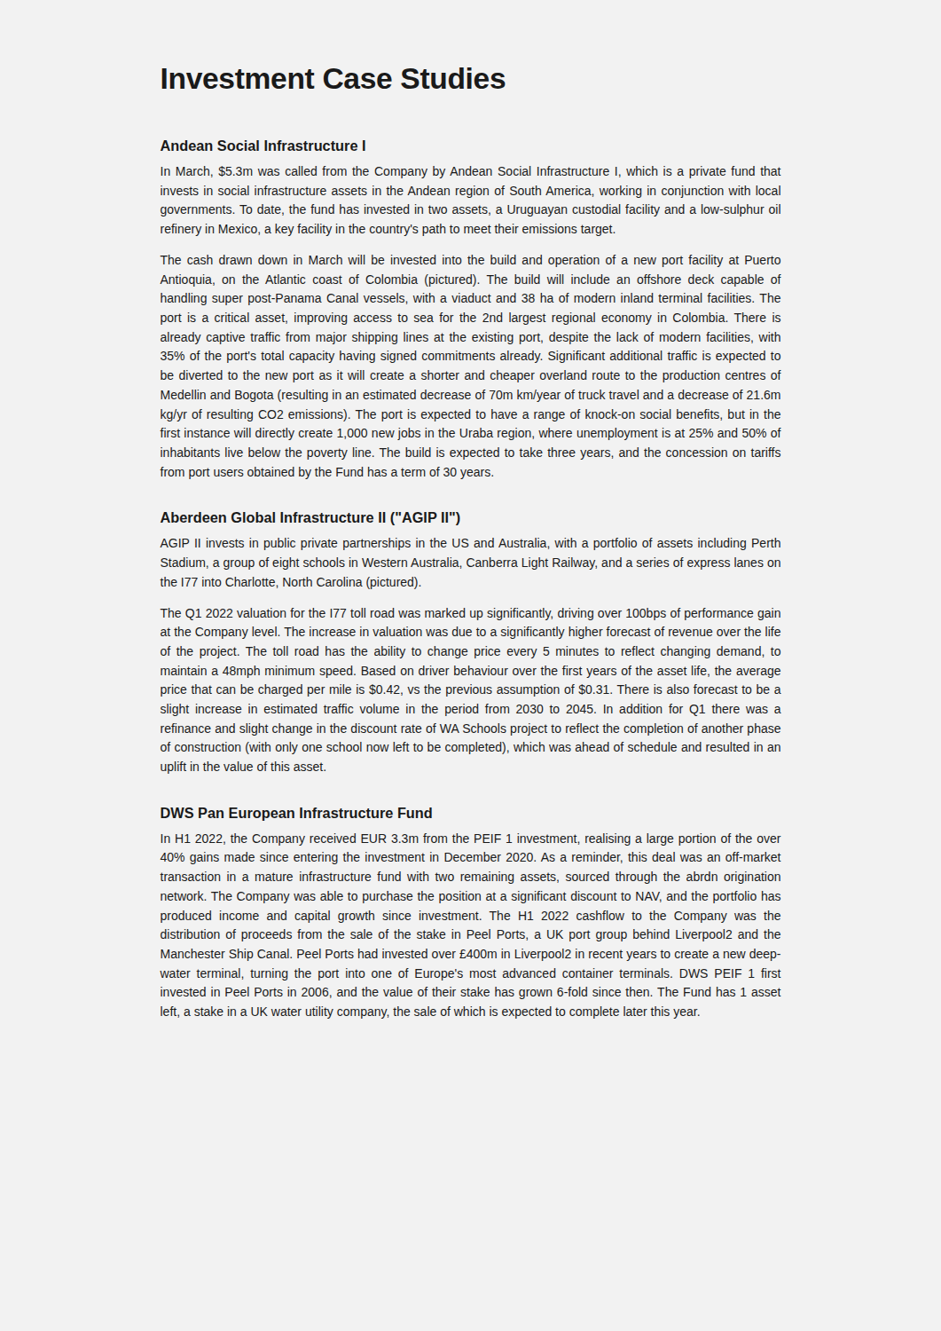Investment Case Studies
Andean Social Infrastructure I
In March, $5.3m was called from the Company by Andean Social Infrastructure I, which is a private fund that invests in social infrastructure assets in the Andean region of South America, working in conjunction with local governments. To date, the fund has invested in two assets, a Uruguayan custodial facility and a low-sulphur oil refinery in Mexico, a key facility in the country's path to meet their emissions target.
The cash drawn down in March will be invested into the build and operation of a new port facility at Puerto Antioquia, on the Atlantic coast of Colombia (pictured). The build will include an offshore deck capable of handling super post-Panama Canal vessels, with a viaduct and 38 ha of modern inland terminal facilities. The port is a critical asset, improving access to sea for the 2nd largest regional economy in Colombia. There is already captive traffic from major shipping lines at the existing port, despite the lack of modern facilities, with 35% of the port's total capacity having signed commitments already. Significant additional traffic is expected to be diverted to the new port as it will create a shorter and cheaper overland route to the production centres of Medellin and Bogota (resulting in an estimated decrease of 70m km/year of truck travel and a decrease of 21.6m kg/yr of resulting CO2 emissions). The port is expected to have a range of knock-on social benefits, but in the first instance will directly create 1,000 new jobs in the Uraba region, where unemployment is at 25% and 50% of inhabitants live below the poverty line. The build is expected to take three years, and the concession on tariffs from port users obtained by the Fund has a term of 30 years.
Aberdeen Global Infrastructure II ("AGIP II")
AGIP II invests in public private partnerships in the US and Australia, with a portfolio of assets including Perth Stadium, a group of eight schools in Western Australia, Canberra Light Railway, and a series of express lanes on the I77 into Charlotte, North Carolina (pictured).
The Q1 2022 valuation for the I77 toll road was marked up significantly, driving over 100bps of performance gain at the Company level. The increase in valuation was due to a significantly higher forecast of revenue over the life of the project. The toll road has the ability to change price every 5 minutes to reflect changing demand, to maintain a 48mph minimum speed. Based on driver behaviour over the first years of the asset life, the average price that can be charged per mile is $0.42, vs the previous assumption of $0.31. There is also forecast to be a slight increase in estimated traffic volume in the period from 2030 to 2045. In addition for Q1 there was a refinance and slight change in the discount rate of WA Schools project to reflect the completion of another phase of construction (with only one school now left to be completed), which was ahead of schedule and resulted in an uplift in the value of this asset.
DWS Pan European Infrastructure Fund
In H1 2022, the Company received EUR 3.3m from the PEIF 1 investment, realising a large portion of the over 40% gains made since entering the investment in December 2020. As a reminder, this deal was an off-market transaction in a mature infrastructure fund with two remaining assets, sourced through the abrdn origination network. The Company was able to purchase the position at a significant discount to NAV, and the portfolio has produced income and capital growth since investment. The H1 2022 cashflow to the Company was the distribution of proceeds from the sale of the stake in Peel Ports, a UK port group behind Liverpool2 and the Manchester Ship Canal. Peel Ports had invested over £400m in Liverpool2 in recent years to create a new deep-water terminal, turning the port into one of Europe's most advanced container terminals. DWS PEIF 1 first invested in Peel Ports in 2006, and the value of their stake has grown 6-fold since then. The Fund has 1 asset left, a stake in a UK water utility company, the sale of which is expected to complete later this year.